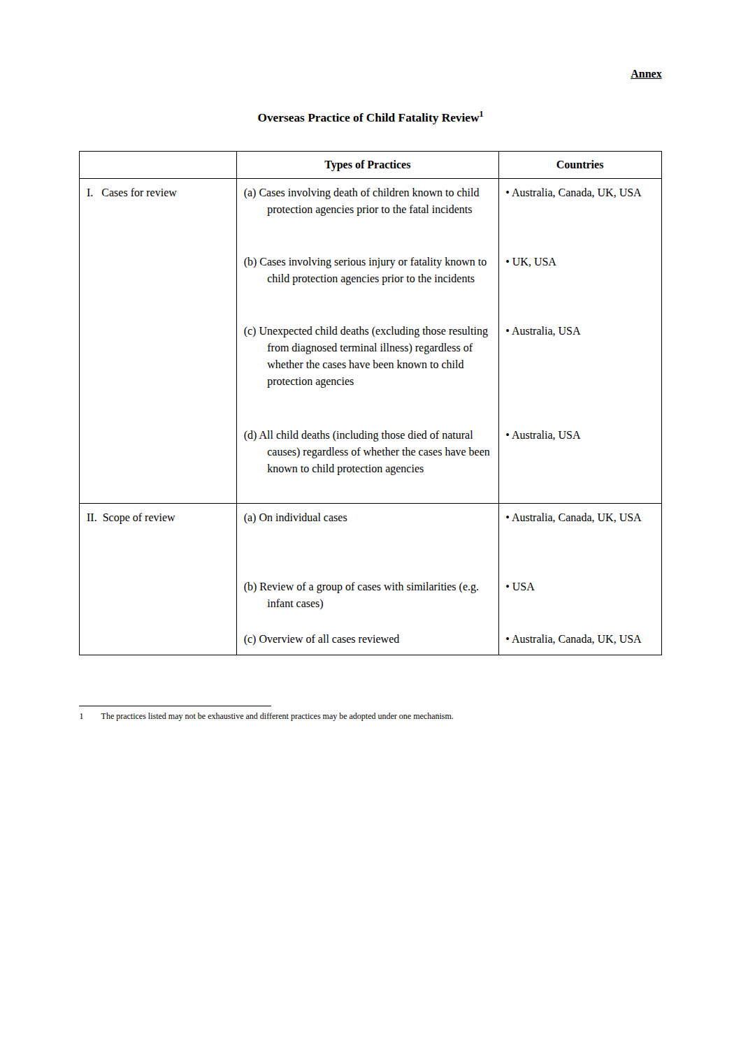Annex
Overseas Practice of Child Fatality Review1
| | Types of Practices | Countries |
| --- | --- | --- |
| I. Cases for review | (a) Cases involving death of children known to child protection agencies prior to the fatal incidents (b) Cases involving serious injury or fatality known to child protection agencies prior to the incidents (c) Unexpected child deaths (excluding those resulting from diagnosed terminal illness) regardless of whether the cases have been known to child protection agencies (d) All child deaths (including those died of natural causes) regardless of whether the cases have been known to child protection agencies | • Australia, Canada, UK, USA • UK, USA • Australia, USA • Australia, USA |
| II. Scope of review | (a) On individual cases (b) Review of a group of cases with similarities (e.g. infant cases) (c) Overview of all cases reviewed | • Australia, Canada, UK, USA • USA • Australia, Canada, UK, USA |
1 The practices listed may not be exhaustive and different practices may be adopted under one mechanism.